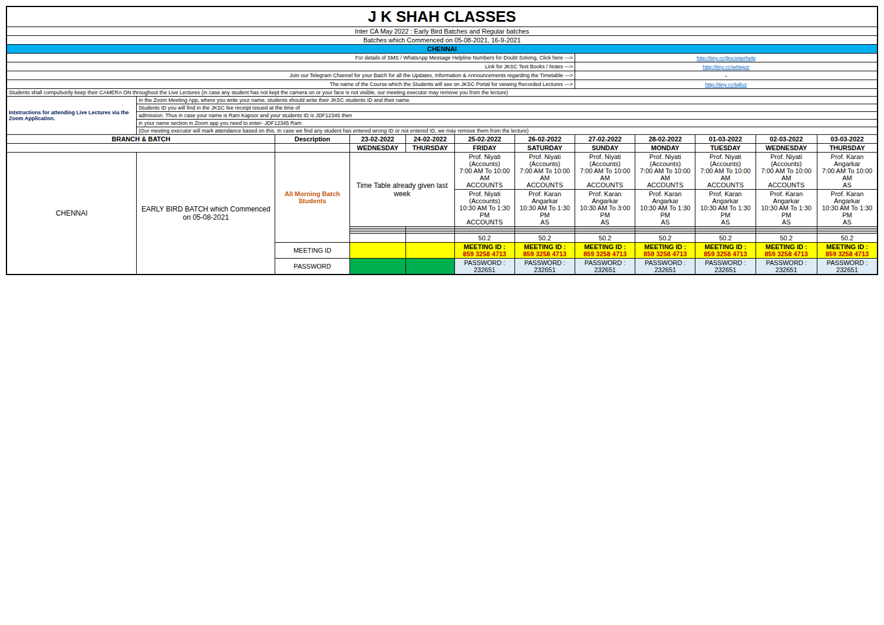| J K SHAH CLASSES |
| Inter CA May 2022 : Early Bird Batches and Regular batches |
| Batches which Commenced on 05-08-2021, 16-9-2021 |
| CHENNAI |
| For details of SMS / WhatsApp Message Helpline Numbers for Doubt Solving, Click here ---> | http://tiny.cc/jkscinterhelp |
| Link for JKSC Text Books / Notes ---> | http://tiny.cc/w0wjuz |
| Join our Telegram Channel for your Batch for all the Updates, Information & Announcements regarding the Timetable ---> | - |
| The name of the Course which the Students will see on JKSC Portal for viewing Recorded Lectures ---> | http://tiny.cc/tqlluz |
| Students shall compulsorily keep their CAMERA ON throughout the Live Lectures (in case any student has not kept the camera on or your face is not visible, our meeting executor may remove you from the lecture) |
| Intstructions for attending Live Lectures via the Zoom Application. | In the Zoom Meeting App, where you write your name, students should write their JKSC students ID and their name. |
| Students ID you will find in the JKSC fee receipt issued at the time of |
| admission. Thus in case your name is Ram Kapoor and your students ID is JDF12345 then |
| in your name section in Zoom app you need to enter- JDF12345 Ram |
| (Our meeting executor will mark attendance based on this. In case we find any student has entered wrong ID or not entered ID, we may remove them from the lecture) |
| BRANCH & BATCH | Description | 23-02-2022 | 24-02-2022 | 25-02-2022 | 26-02-2022 | 27-02-2022 | 28-02-2022 | 01-03-2022 | 02-03-2022 | 03-03-2022 |
| | | WEDNESDAY | THURSDAY | FRIDAY | SATURDAY | SUNDAY | MONDAY | TUESDAY | WEDNESDAY | THURSDAY |
| CHENNAI | EARLY BIRD BATCH which Commenced on 05-08-2021 | All Morning Batch Students | Time Table already given last week | Prof. Niyati (Accounts) 7:00 AM To 10:00 AM ACCOUNTS | Prof. Niyati (Accounts) 7:00 AM To 10:00 AM ACCOUNTS | Prof. Niyati (Accounts) 7:00 AM To 10:00 AM ACCOUNTS | Prof. Niyati (Accounts) 7:00 AM To 10:00 AM ACCOUNTS | Prof. Niyati (Accounts) 7:00 AM To 10:00 AM ACCOUNTS | Prof. Niyati (Accounts) 7:00 AM To 10:00 AM ACCOUNTS | Prof. Karan Angarkar 7:00 AM To 10:00 AM AS |
| Prof. Niyati (Accounts) 10:30 AM To 1:30 PM ACCOUNTS | Prof. Karan Angarkar 10:30 AM To 1:30 PM AS | Prof. Karan Angarkar 10:30 AM To 3:00 PM AS | Prof. Karan Angarkar 10:30 AM To 1:30 PM AS | Prof. Karan Angarkar 10:30 AM To 1:30 PM AS | Prof. Karan Angarkar 10:30 AM To 1:30 PM AS | Prof. Karan Angarkar 10:30 AM To 1:30 PM AS |
| | | 50.2 | 50.2 | 50.2 | 50.2 | 50.2 | 50.2 | 50.2 |
| MEETING ID | | | MEETING ID : 859 3258 4713 | MEETING ID : 859 3258 4713 | MEETING ID : 859 3258 4713 | MEETING ID : 859 3258 4713 | MEETING ID : 859 3258 4713 | MEETING ID : 859 3258 4713 | MEETING ID : 859 3258 4713 |
| PASSWORD | | | PASSWORD : 232651 | PASSWORD : 232651 | PASSWORD : 232651 | PASSWORD : 232651 | PASSWORD : 232651 | PASSWORD : 232651 | PASSWORD : 232651 |